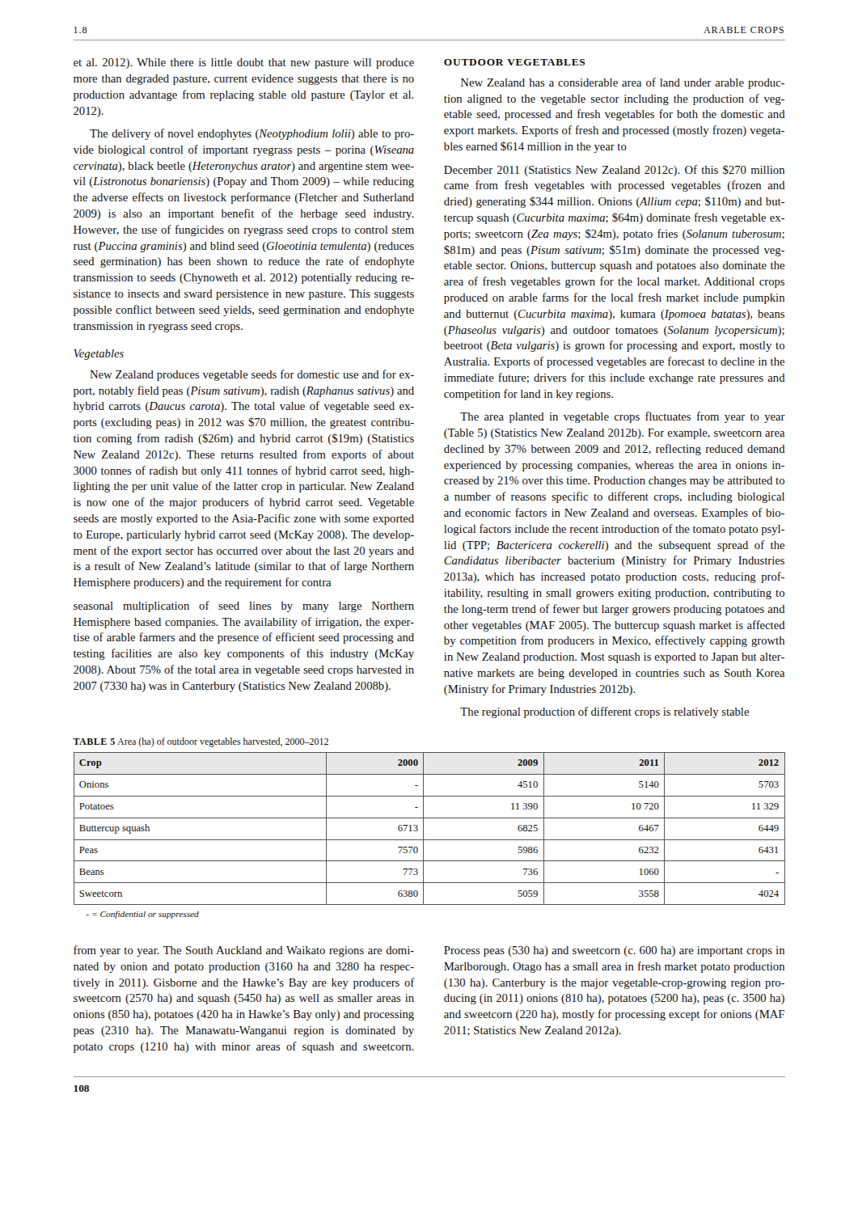1.8 Arable Crops
et al. 2012). While there is little doubt that new pasture will produce more than degraded pasture, current evidence suggests that there is no production advantage from replacing stable old pasture (Taylor et al. 2012).
The delivery of novel endophytes (Neotyphodium lolii) able to provide biological control of important ryegrass pests – porina (Wiseana cervinata), black beetle (Heteronychus arator) and argentine stem weevil (Listronotus bonariensis) (Popay and Thom 2009) – while reducing the adverse effects on livestock performance (Fletcher and Sutherland 2009) is also an important benefit of the herbage seed industry. However, the use of fungicides on ryegrass seed crops to control stem rust (Puccina graminis) and blind seed (Gloeotinia temulenta) (reduces seed germination) has been shown to reduce the rate of endophyte transmission to seeds (Chynoweth et al. 2012) potentially reducing resistance to insects and sward persistence in new pasture. This suggests possible conflict between seed yields, seed germination and endophyte transmission in ryegrass seed crops.
Vegetables
New Zealand produces vegetable seeds for domestic use and for export, notably field peas (Pisum sativum), radish (Raphanus sativus) and hybrid carrots (Daucus carota). The total value of vegetable seed exports (excluding peas) in 2012 was $70 million, the greatest contribution coming from radish ($26m) and hybrid carrot ($19m) (Statistics New Zealand 2012c). These returns resulted from exports of about 3000 tonnes of radish but only 411 tonnes of hybrid carrot seed, highlighting the per unit value of the latter crop in particular. New Zealand is now one of the major producers of hybrid carrot seed. Vegetable seeds are mostly exported to the Asia-Pacific zone with some exported to Europe, particularly hybrid carrot seed (McKay 2008). The development of the export sector has occurred over about the last 20 years and is a result of New Zealand’s latitude (similar to that of large Northern Hemisphere producers) and the requirement for contra
seasonal multiplication of seed lines by many large Northern Hemisphere based companies. The availability of irrigation, the expertise of arable farmers and the presence of efficient seed processing and testing facilities are also key components of this industry (McKay 2008). About 75% of the total area in vegetable seed crops harvested in 2007 (7330 ha) was in Canterbury (Statistics New Zealand 2008b).
Outdoor Vegetables
New Zealand has a considerable area of land under arable production aligned to the vegetable sector including the production of vegetable seed, processed and fresh vegetables for both the domestic and export markets. Exports of fresh and processed (mostly frozen) vegetables earned $614 million in the year to
December 2011 (Statistics New Zealand 2012c). Of this $270 million came from fresh vegetables with processed vegetables (frozen and dried) generating $344 million. Onions (Allium cepa; $110m) and buttercup squash (Cucurbita maxima; $64m) dominate fresh vegetable exports; sweetcorn (Zea mays; $24m), potato fries (Solanum tuberosum; $81m) and peas (Pisum sativum; $51m) dominate the processed vegetable sector. Onions, buttercup squash and potatoes also dominate the area of fresh vegetables grown for the local market. Additional crops produced on arable farms for the local fresh market include pumpkin and butternut (Cucurbita maxima), kumara (Ipomoea batatas), beans (Phaseolus vulgaris) and outdoor tomatoes (Solanum lycopersicum); beetroot (Beta vulgaris) is grown for processing and export, mostly to Australia. Exports of processed vegetables are forecast to decline in the immediate future; drivers for this include exchange rate pressures and competition for land in key regions.
The area planted in vegetable crops fluctuates from year to year (Table 5) (Statistics New Zealand 2012b). For example, sweetcorn area declined by 37% between 2009 and 2012, reflecting reduced demand experienced by processing companies, whereas the area in onions increased by 21% over this time. Production changes may be attributed to a number of reasons specific to different crops, including biological and economic factors in New Zealand and overseas. Examples of biological factors include the recent introduction of the tomato potato psyllid (TPP; Bactericera cockerelli) and the subsequent spread of the Candidatus liberibacter bacterium (Ministry for Primary Industries 2013a), which has increased potato production costs, reducing profitability, resulting in small growers exiting production, contributing to the long-term trend of fewer but larger growers producing potatoes and other vegetables (MAF 2005). The buttercup squash market is affected by competition from producers in Mexico, effectively capping growth in New Zealand production. Most squash is exported to Japan but alternative markets are being developed in countries such as South Korea (Ministry for Primary Industries 2012b).
The regional production of different crops is relatively stable
TABLE 5 Area (ha) of outdoor vegetables harvested, 2000–2012
| Crop | 2000 | 2009 | 2011 | 2012 |
| --- | --- | --- | --- | --- |
| Onions | - | 4510 | 5140 | 5703 |
| Potatoes | - | 11 390 | 10 720 | 11 329 |
| Buttercup squash | 6713 | 6825 | 6467 | 6449 |
| Peas | 7570 | 5986 | 6232 | 6431 |
| Beans | 773 | 736 | 1060 | - |
| Sweetcorn | 6380 | 5059 | 3558 | 4024 |
- = Confidential or suppressed
from year to year. The South Auckland and Waikato regions are dominated by onion and potato production (3160 ha and 3280 ha respectively in 2011). Gisborne and the Hawke’s Bay are key producers of sweetcorn (2570 ha) and squash (5450 ha) as well as smaller areas in onions (850 ha), potatoes (420 ha in Hawke’s Bay only) and processing peas (2310 ha). The Manawatu-Wanganui region is dominated by potato crops (1210 ha) with minor areas of squash and sweetcorn. Process peas (530 ha) and sweetcorn (c. 600 ha) are important crops in Marlborough. Otago has a small area in fresh market potato production (130 ha). Canterbury is the major vegetable-crop-growing region producing (in 2011) onions (810 ha), potatoes (5200 ha), peas (c. 3500 ha) and sweetcorn (220 ha), mostly for processing except for onions (MAF 2011; Statistics New Zealand 2012a).
108